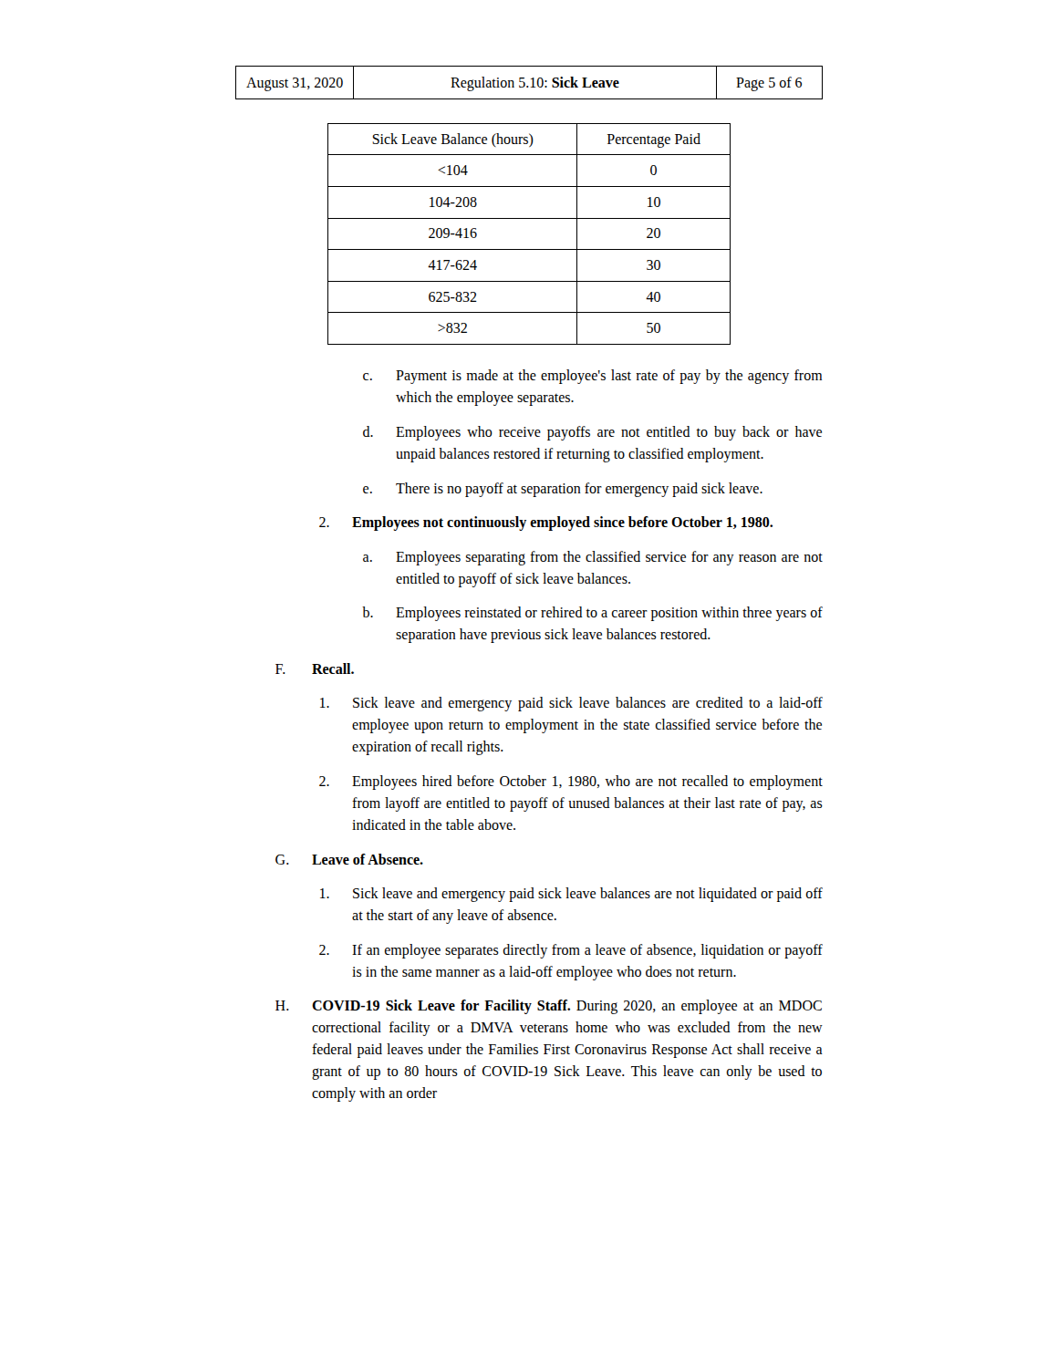| August 31, 2020 | Regulation 5.10: Sick Leave | Page 5 of 6 |
| Sick Leave Balance (hours) | Percentage Paid |
| <104 | 0 |
| 104-208 | 10 |
| 209-416 | 20 |
| 417-624 | 30 |
| 625-832 | 40 |
| >832 | 50 |
c.
Payment is made at the employee's last rate of pay by the agency from which the employee separates.
d.
Employees who receive payoffs are not entitled to buy back or have unpaid balances restored if returning to classified employment.
e.
There is no payoff at separation for emergency paid sick leave.
2.
Employees not continuously employed since before October 1, 1980.
a.
Employees separating from the classified service for any reason are not entitled to payoff of sick leave balances.
b.
Employees reinstated or rehired to a career position within three years of separation have previous sick leave balances restored.
F.
Recall.
1.
Sick leave and emergency paid sick leave balances are credited to a laid-off employee upon return to employment in the state classified service before the expiration of recall rights.
2.
Employees hired before October 1, 1980, who are not recalled to employment from layoff are entitled to payoff of unused balances at their last rate of pay, as indicated in the table above.
G.
Leave of Absence.
1.
Sick leave and emergency paid sick leave balances are not liquidated or paid off at the start of any leave of absence.
2.
If an employee separates directly from a leave of absence, liquidation or payoff is in the same manner as a laid-off employee who does not return.
H.
COVID-19 Sick Leave for Facility Staff. During 2020, an employee at an MDOC correctional facility or a DMVA veterans home who was excluded from the new federal paid leaves under the Families First Coronavirus Response Act shall receive a grant of up to 80 hours of COVID-19 Sick Leave. This leave can only be used to comply with an order